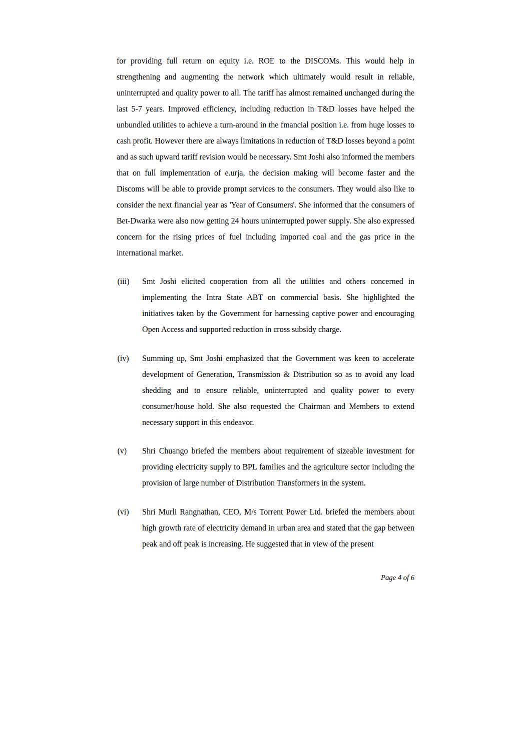for providing full return on equity i.e. ROE to the DISCOMs. This would help in strengthening and augmenting the network which ultimately would result in reliable, uninterrupted and quality power to all. The tariff has almost remained unchanged during the last 5-7 years. Improved efficiency, including reduction in T&D losses have helped the unbundled utilities to achieve a turn-around in the fmancial position i.e. from huge losses to cash profit. However there are always limitations in reduction of T&D losses beyond a point and as such upward tariff revision would be necessary. Smt Joshi also informed the members that on full implementation of e.urja, the decision making will become faster and the Discoms will be able to provide prompt services to the consumers. They would also like to consider the next financial year as 'Year of Consumers'. She informed that the consumers of Bet-Dwarka were also now getting 24 hours uninterrupted power supply. She also expressed concern for the rising prices of fuel including imported coal and the gas price in the international market.
(iii)
Smt Joshi elicited cooperation from all the utilities and others concerned in implementing the Intra State ABT on commercial basis. She highlighted the initiatives taken by the Government for harnessing captive power and encouraging Open Access and supported reduction in cross subsidy charge.
(iv)
Summing up, Smt Joshi emphasized that the Government was keen to accelerate development of Generation, Transmission & Distribution so as to avoid any load shedding and to ensure reliable, uninterrupted and quality power to every consumer/house hold. She also requested the Chairman and Members to extend necessary support in this endeavor.
(v)
Shri Chuango briefed the members about requirement of sizeable investment for providing electricity supply to BPL families and the agriculture sector including the provision of large number of Distribution Transformers in the system.
(vi)
Shri Murli Rangnathan, CEO, M/s Torrent Power Ltd. briefed the members about high growth rate of electricity demand in urban area and stated that the gap between peak and off peak is increasing. He suggested that in view of the present
Page 4 of 6